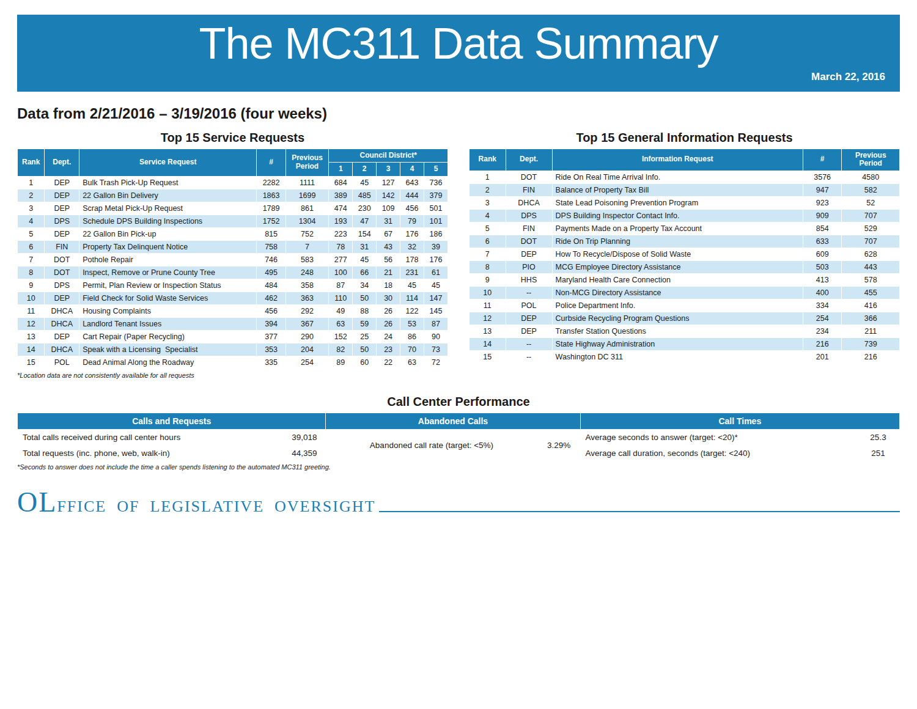The MC311 Data Summary
March 22, 2016
Data from 2/21/2016 – 3/19/2016 (four weeks)
Top 15 Service Requests
| Rank | Dept. | Service Request | # | Previous Period | Council District* |
| --- | --- | --- | --- | --- | --- |
| 1 | 2 | 3 | 4 | 5 |
| 1 | DEP | Bulk Trash Pick-Up Request | 2282 | 1111 | 684 | 45 | 127 | 643 | 736 |
| 2 | DEP | 22 Gallon Bin Delivery | 1863 | 1699 | 389 | 485 | 142 | 444 | 379 |
| 3 | DEP | Scrap Metal Pick-Up Request | 1789 | 861 | 474 | 230 | 109 | 456 | 501 |
| 4 | DPS | Schedule DPS Building Inspections | 1752 | 1304 | 193 | 47 | 31 | 79 | 101 |
| 5 | DEP | 22 Gallon Bin Pick-up | 815 | 752 | 223 | 154 | 67 | 176 | 186 |
| 6 | FIN | Property Tax Delinquent Notice | 758 | 7 | 78 | 31 | 43 | 32 | 39 |
| 7 | DOT | Pothole Repair | 746 | 583 | 277 | 45 | 56 | 178 | 176 |
| 8 | DOT | Inspect, Remove or Prune County Tree | 495 | 248 | 100 | 66 | 21 | 231 | 61 |
| 9 | DPS | Permit, Plan Review or Inspection Status | 484 | 358 | 87 | 34 | 18 | 45 | 45 |
| 10 | DEP | Field Check for Solid Waste Services | 462 | 363 | 110 | 50 | 30 | 114 | 147 |
| 11 | DHCA | Housing Complaints | 456 | 292 | 49 | 88 | 26 | 122 | 145 |
| 12 | DHCA | Landlord Tenant Issues | 394 | 367 | 63 | 59 | 26 | 53 | 87 |
| 13 | DEP | Cart Repair (Paper Recycling) | 377 | 290 | 152 | 25 | 24 | 86 | 90 |
| 14 | DHCA | Speak with a Licensing Specialist | 353 | 204 | 82 | 50 | 23 | 70 | 73 |
| 15 | POL | Dead Animal Along the Roadway | 335 | 254 | 89 | 60 | 22 | 63 | 72 |
*Location data are not consistently available for all requests
Top 15 General Information Requests
| Rank | Dept. | Information Request | # | Previous Period |
| --- | --- | --- | --- | --- |
| 1 | DOT | Ride On Real Time Arrival Info. | 3576 | 4580 |
| 2 | FIN | Balance of Property Tax Bill | 947 | 582 |
| 3 | DHCA | State Lead Poisoning Prevention Program | 923 | 52 |
| 4 | DPS | DPS Building Inspector Contact Info. | 909 | 707 |
| 5 | FIN | Payments Made on a Property Tax Account | 854 | 529 |
| 6 | DOT | Ride On Trip Planning | 633 | 707 |
| 7 | DEP | How To Recycle/Dispose of Solid Waste | 609 | 628 |
| 8 | PIO | MCG Employee Directory Assistance | 503 | 443 |
| 9 | HHS | Maryland Health Care Connection | 413 | 578 |
| 10 | -- | Non-MCG Directory Assistance | 400 | 455 |
| 11 | POL | Police Department Info. | 334 | 416 |
| 12 | DEP | Curbside Recycling Program Questions | 254 | 366 |
| 13 | DEP | Transfer Station Questions | 234 | 211 |
| 14 | -- | State Highway Administration | 216 | 739 |
| 15 | -- | Washington DC 311 | 201 | 216 |
Call Center Performance
| Calls and Requests | Abandoned Calls | Call Times |
| --- | --- | --- |
| Total calls received during call center hours | 39,018 | Abandoned call rate (target: <5%) | 3.29% | Average seconds to answer (target: <20)* | 25.3 |
| Total requests (inc. phone, web, walk-in) | 44,359 | Average call duration, seconds (target: <240) | 251 |
*Seconds to answer does not include the time a caller spends listening to the automated MC311 greeting.
OLFFICE OF LEGISLATIVE OVERSIGHT